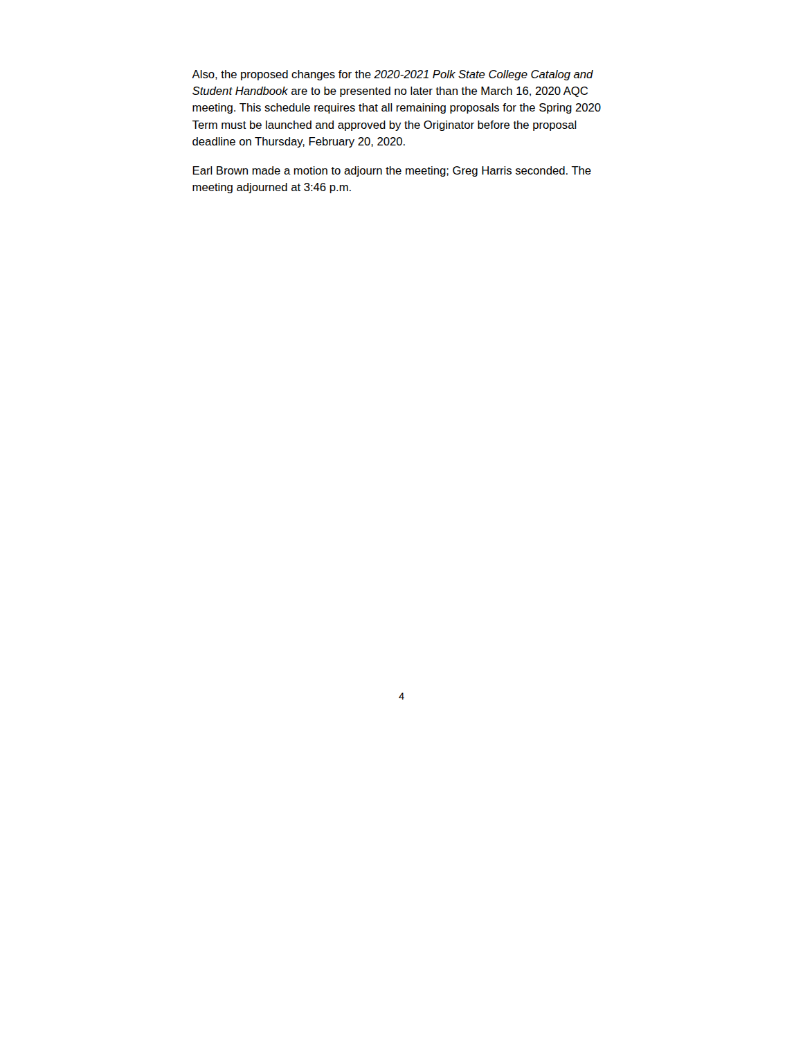Also, the proposed changes for the 2020-2021 Polk State College Catalog and Student Handbook are to be presented no later than the March 16, 2020 AQC meeting. This schedule requires that all remaining proposals for the Spring 2020 Term must be launched and approved by the Originator before the proposal deadline on Thursday, February 20, 2020.
Earl Brown made a motion to adjourn the meeting; Greg Harris seconded. The meeting adjourned at 3:46 p.m.
4